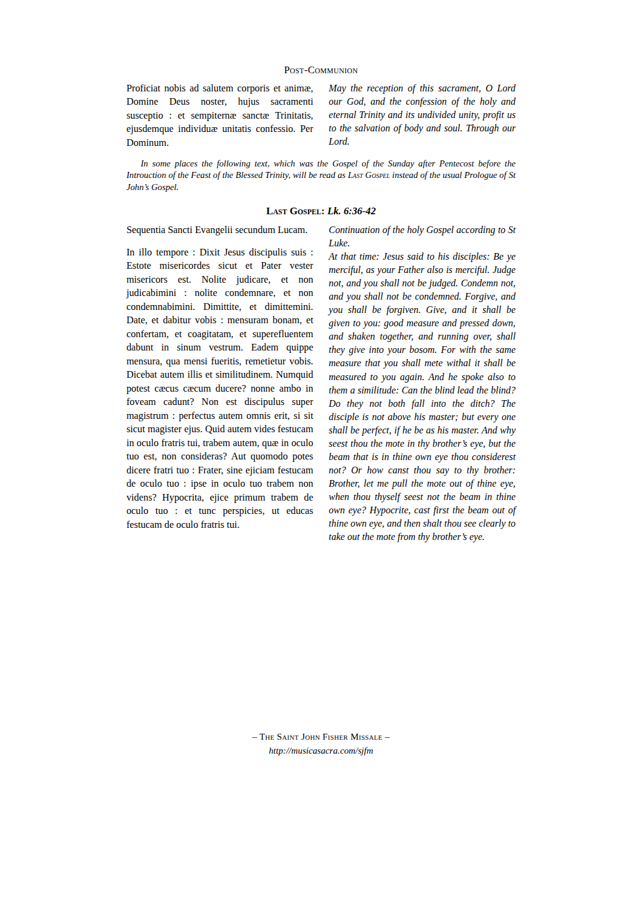Post-Communion
Proficiat nobis ad salutem corporis et animæ, Domine Deus noster, hujus sacramenti susceptio : et sempiternæ sanctæ Trinitatis, ejusdemque individuæ unitatis confessio. Per Dominum.
May the reception of this sacrament, O Lord our God, and the confession of the holy and eternal Trinity and its undivided unity, profit us to the salvation of body and soul. Through our Lord.
In some places the following text, which was the Gospel of the Sunday after Pentecost before the Introuction of the Feast of the Blessed Trinity, will be read as Last Gospel instead of the usual Prologue of St John’s Gospel.
Last Gospel: Lk. 6:36-42
Sequentia Sancti Evangelii secundum Lucam.
In illo tempore : Dixit Jesus discipulis suis : Estote misericordes sicut et Pater vester misericors est. Nolite judicare, et non judicabimini : nolite condemnare, et non condemnabimini. Dimittite, et dimittemini. Date, et dabitur vobis : mensuram bonam, et confertam, et coagitatam, et superefluentem dabunt in sinum vestrum. Eadem quippe mensura, qua mensi fueritis, remetietur vobis. Dicebat autem illis et similitudinem. Numquid potest cæcus cæcum ducere? nonne ambo in foveam cadunt? Non est discipulus super magistrum : perfectus autem omnis erit, si sit sicut magister ejus. Quid autem vides festucam in oculo fratris tui, trabem autem, quæ in oculo tuo est, non consideras? Aut quomodo potes dicere fratri tuo : Frater, sine ejiciam festucam de oculo tuo : ipse in oculo tuo trabem non videns? Hypocrita, ejice primum trabem de oculo tuo : et tunc perspicies, ut educas festucam de oculo fratris tui.
Continuation of the holy Gospel according to St Luke.
At that time: Jesus said to his disciples: Be ye merciful, as your Father also is merciful. Judge not, and you shall not be judged. Condemn not, and you shall not be condemned. Forgive, and you shall be forgiven. Give, and it shall be given to you: good measure and pressed down, and shaken together, and running over, shall they give into your bosom. For with the same measure that you shall mete withal it shall be measured to you again. And he spoke also to them a similitude: Can the blind lead the blind? Do they not both fall into the ditch? The disciple is not above his master; but every one shall be perfect, if he be as his master. And why seest thou the mote in thy brother’s eye, but the beam that is in thine own eye thou considerest not? Or how canst thou say to thy brother: Brother, let me pull the mote out of thine eye, when thou thyself seest not the beam in thine own eye? Hypocrite, cast first the beam out of thine own eye, and then shalt thou see clearly to take out the mote from thy brother’s eye.
– The Saint John Fisher Missale –
http://musicasacra.com/sjfm